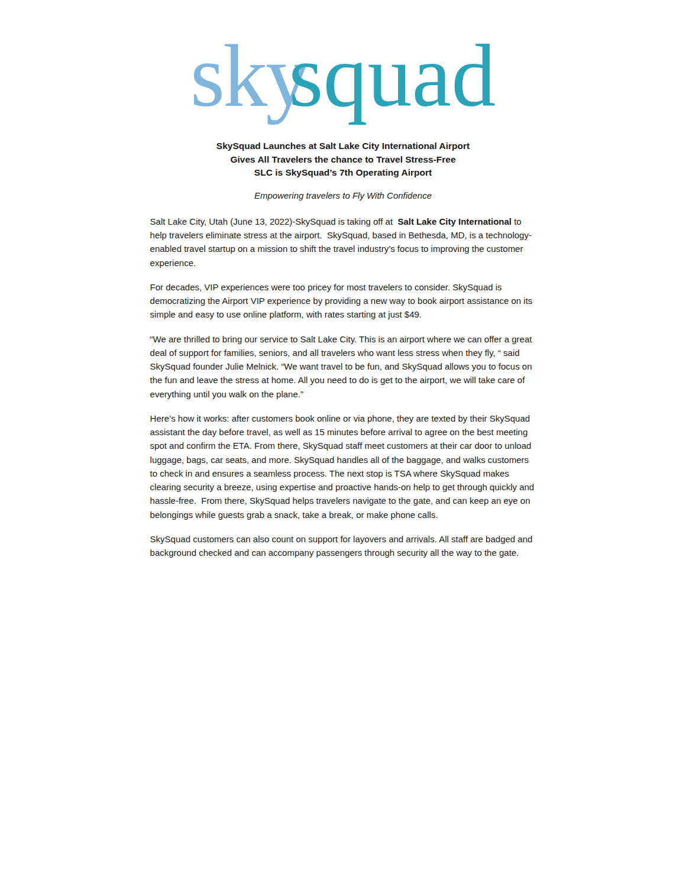sky squad
SkySquad Launches at Salt Lake City International Airport
Gives All Travelers the chance to Travel Stress-Free
SLC is SkySquad’s 7th Operating Airport
Empowering travelers to Fly With Confidence
Salt Lake City, Utah (June 13, 2022)-SkySquad is taking off at Salt Lake City International to help travelers eliminate stress at the airport. SkySquad, based in Bethesda, MD, is a technology-enabled travel startup on a mission to shift the travel industry’s focus to improving the customer experience.
For decades, VIP experiences were too pricey for most travelers to consider. SkySquad is democratizing the Airport VIP experience by providing a new way to book airport assistance on its simple and easy to use online platform, with rates starting at just $49.
“We are thrilled to bring our service to Salt Lake City. This is an airport where we can offer a great deal of support for families, seniors, and all travelers who want less stress when they fly, “ said SkySquad founder Julie Melnick. “We want travel to be fun, and SkySquad allows you to focus on the fun and leave the stress at home. All you need to do is get to the airport, we will take care of everything until you walk on the plane.”
Here’s how it works: after customers book online or via phone, they are texted by their SkySquad assistant the day before travel, as well as 15 minutes before arrival to agree on the best meeting spot and confirm the ETA. From there, SkySquad staff meet customers at their car door to unload luggage, bags, car seats, and more. SkySquad handles all of the baggage, and walks customers to check in and ensures a seamless process. The next stop is TSA where SkySquad makes clearing security a breeze, using expertise and proactive hands-on help to get through quickly and hassle-free. From there, SkySquad helps travelers navigate to the gate, and can keep an eye on belongings while guests grab a snack, take a break, or make phone calls.
SkySquad customers can also count on support for layovers and arrivals. All staff are badged and background checked and can accompany passengers through security all the way to the gate.